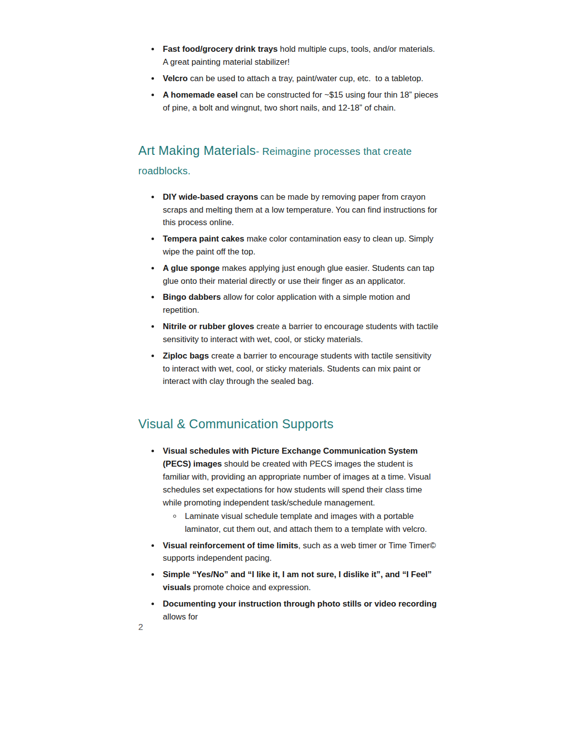Fast food/grocery drink trays hold multiple cups, tools, and/or materials. A great painting material stabilizer!
Velcro can be used to attach a tray, paint/water cup, etc. to a tabletop.
A homemade easel can be constructed for ~$15 using four thin 18” pieces of pine, a bolt and wingnut, two short nails, and 12-18” of chain.
Art Making Materials- Reimagine processes that create roadblocks.
DIY wide-based crayons can be made by removing paper from crayon scraps and melting them at a low temperature. You can find instructions for this process online.
Tempera paint cakes make color contamination easy to clean up. Simply wipe the paint off the top.
A glue sponge makes applying just enough glue easier. Students can tap glue onto their material directly or use their finger as an applicator.
Bingo dabbers allow for color application with a simple motion and repetition.
Nitrile or rubber gloves create a barrier to encourage students with tactile sensitivity to interact with wet, cool, or sticky materials.
Ziploc bags create a barrier to encourage students with tactile sensitivity to interact with wet, cool, or sticky materials. Students can mix paint or interact with clay through the sealed bag.
Visual & Communication Supports
Visual schedules with Picture Exchange Communication System (PECS) images should be created with PECS images the student is familiar with, providing an appropriate number of images at a time. Visual schedules set expectations for how students will spend their class time while promoting independent task/schedule management.
Laminate visual schedule template and images with a portable laminator, cut them out, and attach them to a template with velcro.
Visual reinforcement of time limits, such as a web timer or Time Timer© supports independent pacing.
Simple “Yes/No” and “I like it, I am not sure, I dislike it”, and “I Feel” visuals promote choice and expression.
Documenting your instruction through photo stills or video recording allows for
2